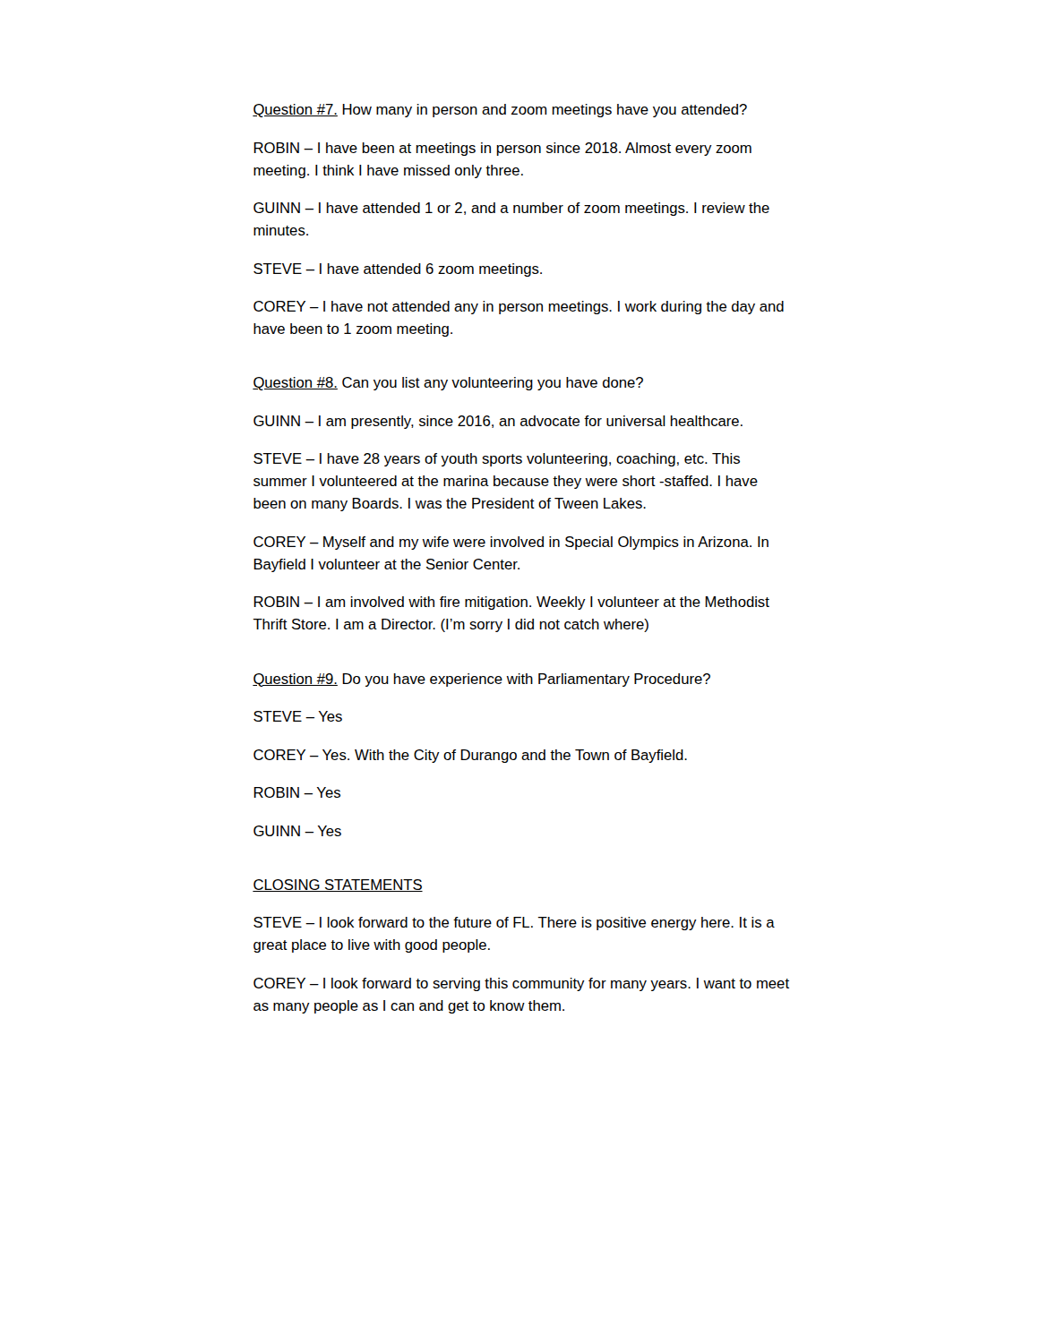Question #7. How many in person and zoom meetings have you attended?
ROBIN – I have been at meetings in person since 2018. Almost every zoom meeting. I think I have missed only three.
GUINN – I have attended 1 or 2, and a number of zoom meetings. I review the minutes.
STEVE – I have attended 6 zoom meetings.
COREY – I have not attended any in person meetings. I work during the day and have been to 1 zoom meeting.
Question #8. Can you list any volunteering you have done?
GUINN – I am presently, since 2016, an advocate for universal healthcare.
STEVE – I have 28 years of youth sports volunteering, coaching, etc. This summer I volunteered at the marina because they were short -staffed. I have been on many Boards. I was the President of Tween Lakes.
COREY – Myself and my wife were involved in Special Olympics in Arizona. In Bayfield I volunteer at the Senior Center.
ROBIN – I am involved with fire mitigation. Weekly I volunteer at the Methodist Thrift Store. I am a Director. (I’m sorry I did not catch where)
Question #9. Do you have experience with Parliamentary Procedure?
STEVE – Yes
COREY – Yes. With the City of Durango and the Town of Bayfield.
ROBIN – Yes
GUINN – Yes
CLOSING STATEMENTS
STEVE – I look forward to the future of FL. There is positive energy here. It is a great place to live with good people.
COREY – I look forward to serving this community for many years. I want to meet as many people as I can and get to know them.